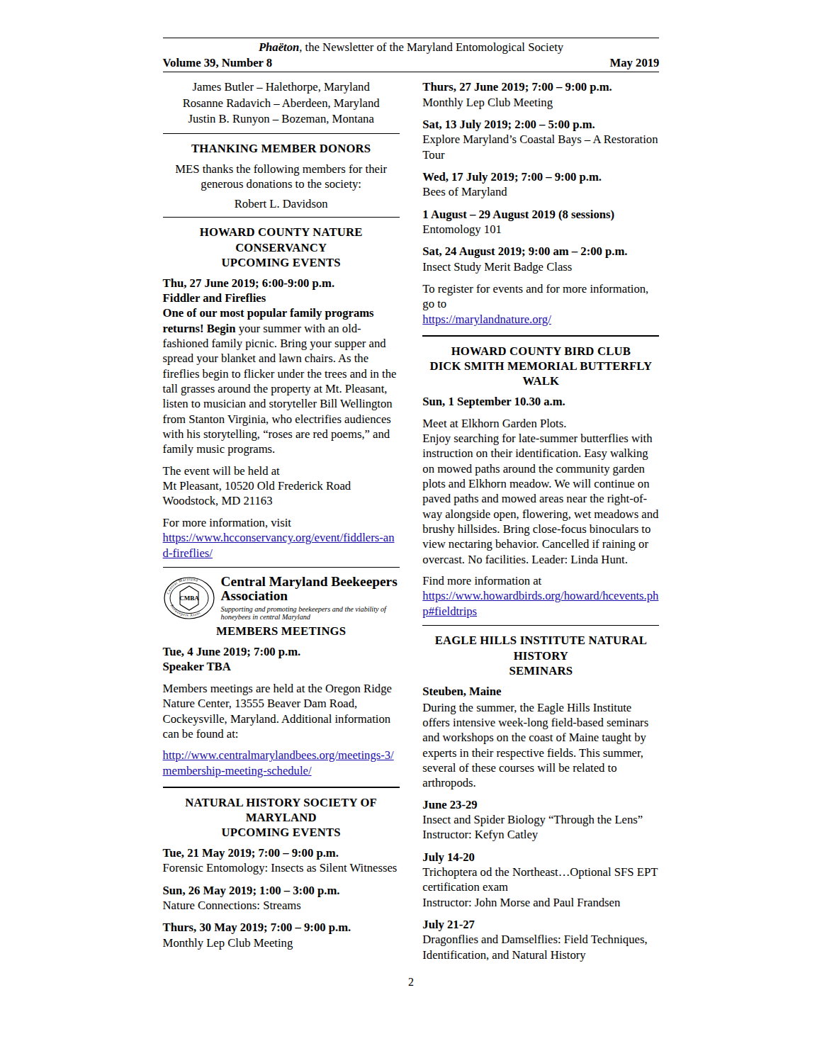Phaëton, the Newsletter of the Maryland Entomological Society
Volume 39, Number 8 May 2019
James Butler – Halethorpe, Maryland
Rosanne Radavich – Aberdeen, Maryland
Justin B. Runyon – Bozeman, Montana
THANKING MEMBER DONORS
MES thanks the following members for their generous donations to the society:
Robert L. Davidson
HOWARD COUNTY NATURE CONSERVANCY
UPCOMING EVENTS
Thu, 27 June 2019; 6:00-9:00 p.m.
Fiddler and Fireflies
One of our most popular family programs returns! Begin your summer with an old-fashioned family picnic. Bring your supper and spread your blanket and lawn chairs. As the fireflies begin to flicker under the trees and in the tall grasses around the property at Mt. Pleasant, listen to musician and storyteller Bill Wellington from Stanton Virginia, who electrifies audiences with his storytelling, “roses are red poems,” and family music programs.
The event will be held at
Mt Pleasant, 10520 Old Frederick Road
Woodstock, MD 21163
For more information, visit
https://www.hcconservancy.org/event/fiddlers-and-fireflies/
CMBA Central Maryland Beekeepers Assoc
Central Maryland Beekeepers Association
Supporting and promoting beekeepers and the viability of honeybees in central Maryland
MEMBERS MEETINGS
Tue, 4 June 2019; 7:00 p.m.
Speaker TBA
Members meetings are held at the Oregon Ridge Nature Center, 13555 Beaver Dam Road, Cockeysville, Maryland. Additional information can be found at:
http://www.centralmarylandbees.org/meetings-3/membership-meeting-schedule/
NATURAL HISTORY SOCIETY OF MARYLAND
UPCOMING EVENTS
Tue, 21 May 2019; 7:00 – 9:00 p.m.
Forensic Entomology: Insects as Silent Witnesses
Sun, 26 May 2019; 1:00 – 3:00 p.m.
Nature Connections: Streams
Thurs, 30 May 2019; 7:00 – 9:00 p.m.
Monthly Lep Club Meeting
Thurs, 27 June 2019; 7:00 – 9:00 p.m.
Monthly Lep Club Meeting
Sat, 13 July 2019; 2:00 – 5:00 p.m.
Explore Maryland’s Coastal Bays – A Restoration Tour
Wed, 17 July 2019; 7:00 – 9:00 p.m.
Bees of Maryland
1 August – 29 August 2019 (8 sessions)
Entomology 101
Sat, 24 August 2019; 9:00 am – 2:00 p.m.
Insect Study Merit Badge Class
To register for events and for more information, go to
https://marylandnature.org/
HOWARD COUNTY BIRD CLUB
DICK SMITH MEMORIAL BUTTERFLY WALK
Sun, 1 September 10.30 a.m.
Meet at Elkhorn Garden Plots.
Enjoy searching for late-summer butterflies with instruction on their identification. Easy walking on mowed paths around the community garden plots and Elkhorn meadow. We will continue on paved paths and mowed areas near the right-of-way alongside open, flowering, wet meadows and brushy hillsides. Bring close-focus binoculars to view nectaring behavior. Cancelled if raining or overcast. No facilities. Leader: Linda Hunt.
Find more information at
https://www.howardbirds.org/howard/hcevents.php#fieldtrips
EAGLE HILLS INSTITUTE NATURAL HISTORY
SEMINARS
Steuben, Maine
During the summer, the Eagle Hills Institute offers intensive week-long field-based seminars and workshops on the coast of Maine taught by experts in their respective fields. This summer, several of these courses will be related to arthropods.
June 23-29
Insect and Spider Biology “Through the Lens”
Instructor: Kefyn Catley
July 14-20
Trichoptera od the Northeast…Optional SFS EPT certification exam
Instructor: John Morse and Paul Frandsen
July 21-27
Dragonflies and Damselflies: Field Techniques, Identification, and Natural History
2